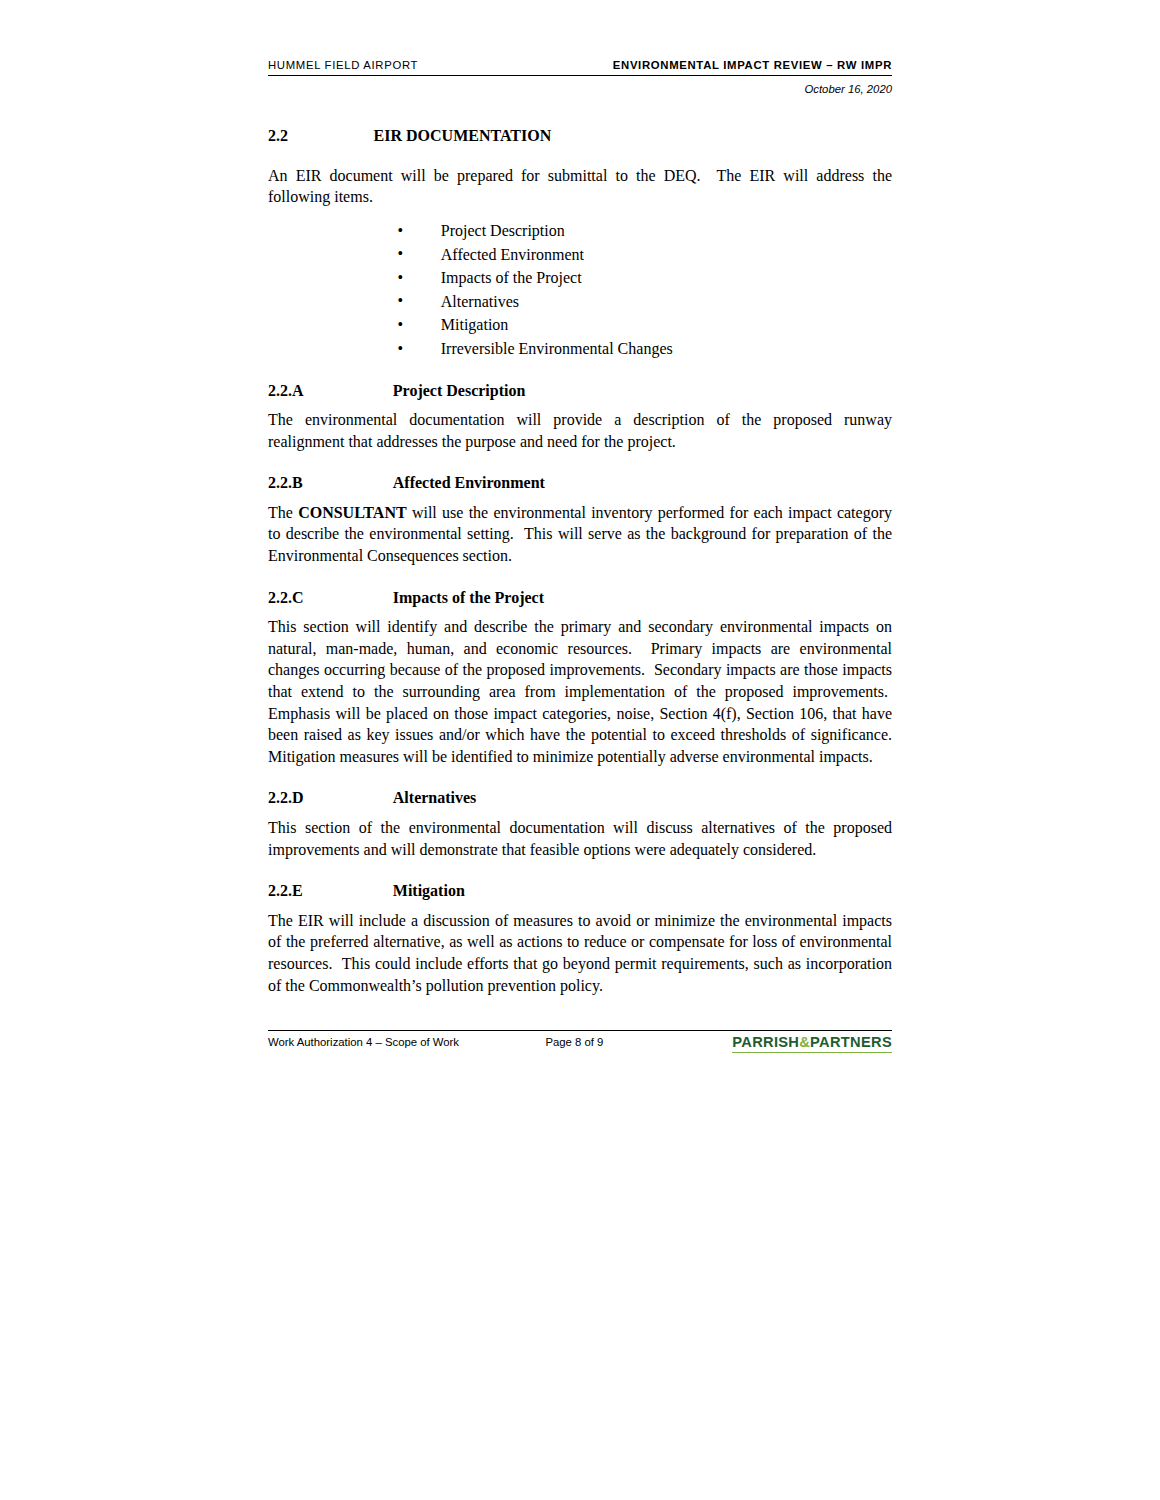Hummel Field Airport
Environmental Impact Review – RW IMPR
October 16, 2020
2.2 EIR DOCUMENTATION
An EIR document will be prepared for submittal to the DEQ. The EIR will address the following items.
Project Description
Affected Environment
Impacts of the Project
Alternatives
Mitigation
Irreversible Environmental Changes
2.2.A Project Description
The environmental documentation will provide a description of the proposed runway realignment that addresses the purpose and need for the project.
2.2.B Affected Environment
The CONSULTANT will use the environmental inventory performed for each impact category to describe the environmental setting. This will serve as the background for preparation of the Environmental Consequences section.
2.2.C Impacts of the Project
This section will identify and describe the primary and secondary environmental impacts on natural, man-made, human, and economic resources. Primary impacts are environmental changes occurring because of the proposed improvements. Secondary impacts are those impacts that extend to the surrounding area from implementation of the proposed improvements. Emphasis will be placed on those impact categories, noise, Section 4(f), Section 106, that have been raised as key issues and/or which have the potential to exceed thresholds of significance. Mitigation measures will be identified to minimize potentially adverse environmental impacts.
2.2.D Alternatives
This section of the environmental documentation will discuss alternatives of the proposed improvements and will demonstrate that feasible options were adequately considered.
2.2.E Mitigation
The EIR will include a discussion of measures to avoid or minimize the environmental impacts of the preferred alternative, as well as actions to reduce or compensate for loss of environmental resources. This could include efforts that go beyond permit requirements, such as incorporation of the Commonwealth’s pollution prevention policy.
Work Authorization 4 – Scope of Work
Page 8 of 9
PARRISH&PARTNERS